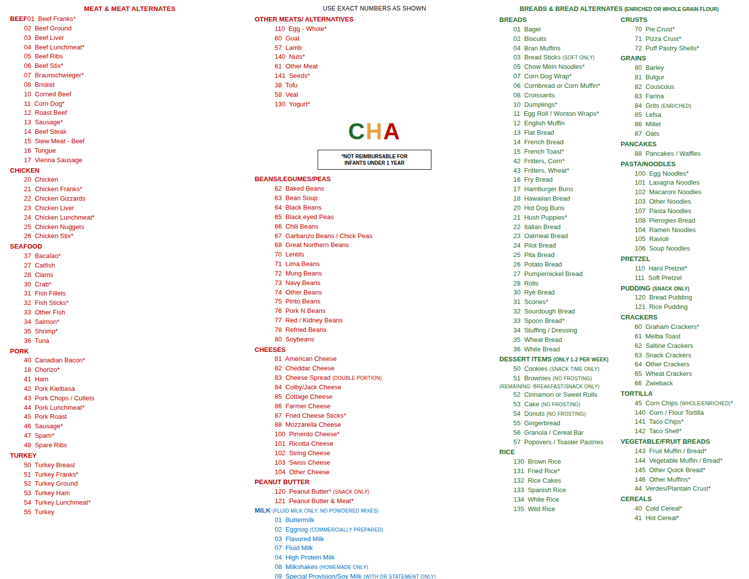MEAT & MEAT ALTERNATES
BEEF01 Beef Franks*
02 Beef Ground
03 Beef Liver
04 Beef Lunchmeat*
05 Beef Ribs
06 Beef Stix*
07 Braunschwieger*
08 Brisket
10 Corned Beef
11 Corn Dog*
12 Roast Beef
13 Sausage*
14 Beef Steak
15 Stew Meat - Beef
16 Tongue
17 Vienna Sausage
CHICKEN
20 Chicken
21 Chicken Franks*
22 Chicken Gizzards
23 Chicken Liver
24 Chicken Lunchmeat*
25 Chicken Nuggets
26 Chicken Stix*
SEAFOOD
37 Bacalao*
27 Catfish
28 Clams
30 Crab*
31 Fish Fillets
32 Fish Sticks*
33 Other Fish
34 Salmon*
35 Shrimp*
36 Tuna
PORK
40 Canadian Bacon*
18 Chorizo*
41 Ham
42 Pork Kielbasa
43 Pork Chops / Cutlets
44 Pork Lunchmeat*
45 Pork Roast
46 Sausage*
47 Spam*
48 Spare Ribs
TURKEY
50 Turkey Breast
51 Turkey Franks*
52 Turkey Ground
53 Turkey Ham
54 Turkey Lunchmeat*
55 Turkey
USE EXACT NUMBERS AS SHOWN
OTHER MEATS/ ALTERNATIVES
110 Egg - Whole*
60 Goat
57 Lamb
140 Nuts*
61 Other Meat
141 Seeds*
38 Tofu
58 Veal
130 Yogurt*
CHA
*NOT REIMBURSABLE FOR
INFANTS UNDER 1 YEAR
BEANS/LEGUMES/PEAS
62 Baked Beans
63 Bean Soup
64 Black Beans
65 Black eyed Peas
66 Chili Beans
67 Garbanzo Beans / Chick Peas
68 Great Northern Beans
70 Lentils
71 Lima Beans
72 Mung Beans
73 Navy Beans
74 Other Beans
75 Pinto Beans
76 Pork N Beans
77 Red / Kidney Beans
78 Refried Beans
80 Soybeans
CHEESES
81 American Cheese
82 Cheddar Cheese
83 Cheese Spread (DOUBLE PORTION)
84 Colby/Jack Cheese
85 Cottage Cheese
86 Farmer Cheese
87 Fried Cheese Sticks*
88 Mozzarella Cheese
100 Pimento Cheese*
101 Ricotta Cheese
102 String Cheese
103 Swiss Cheese
104 Other Cheese
PEANUT BUTTER
120 Peanut Butter* (SNACK ONLY)
121 Peanut Butter & Meat*
MILK (FLUID MILK ONLY, NO POWDERED MIXES)
01 Buttermilk
02 Eggnog (COMMERCIALLY PREPARED)
03 Flavored Milk
07 Fluid Milk
04 High Protein Milk
08 Milkshakes (HOMEMADE ONLY)
09 Special Provision/Soy Milk (WITH DR STATEMENT ONLY)
BREADS & BREAD ALTERNATES (ENRICHED OR WHOLE GRAIN FLOUR)
BREADS
01 Bagel
02 Biscuits
04 Bran Muffins
03 Bread Sticks (SOFT ONLY)
05 Chow Mein Noodles*
07 Corn Dog Wrap*
06 Cornbread or Corn Muffin*
08 Croissants
10 Dumplings*
11 Egg Roll / Wonton Wraps*
12 English Muffin
13 Flat Bread
14 French Bread
15 French Toast*
42 Fritters, Corn*
43 Fritters, Wheat*
16 Fry Bread
17 Hamburger Buns
18 Hawaiian Bread
20 Hot Dog Buns
21 Hush Puppies*
22 Italian Bread
23 Oatmeal Bread
24 Pilot Bread
25 Pita Bread
26 Potato Bread
27 Pumpernickel Bread
28 Rolls
30 Rye Bread
31 Scones*
32 Sourdough Bread
33 Spoon Bread*
34 Stuffing / Dressing
35 Wheat Bread
36 White Bread
DESSERT ITEMS (ONLY 1-2 PER WEEK)
50 Cookies (SNACK TIME ONLY)
51 Brownies (NO FROSTING)
(REMAINING: BREAKFAST/SNACK ONLY)
52 Cinnamon or Sweet Rolls
53 Cake (NO FROSTING)
54 Donuts (NO FROSTING)
55 Gingerbread
56 Granola / Cereal Bar
57 Popovers / Toaster Pastries
RICE
130 Brown Rice
131 Fried Rice*
132 Rice Cakes
133 Spanish Rice
134 White Rice
135 Wild Rice
CRUSTS
70 Pie Crust*
71 Pizza Crust*
72 Puff Pastry Shells*
GRAINS
80 Barley
81 Bulgur
82 Couscous
83 Farina
84 Grits (ENRICHED)
85 Lefsa
86 Millet
87 Oats
PANCAKES
88 Pancakes / Waffles
PASTA/NOODLES
100 Egg Noodles*
101 Lasagna Noodles
102 Macaroni Noodles
103 Other Noodles
107 Pasta Noodles
108 Pierogies Bread
104 Ramen Noodles
105 Ravioli
106 Soup Noodles
PRETZEL
110 Hard Pretzel*
111 Soft Pretzel
PUDDING (SNACK ONLY)
120 Bread Pudding
121 Rice Pudding
CRACKERS
60 Graham Crackers*
61 Melba Toast
62 Saltine Crackers
63 Snack Crackers
64 Other Crackers
65 Wheat Crackers
66 Zwieback
TORTILLA
45 Corn Chips (WHOLE/ENRICHED)*
140 Corn / Flour Tortilla
141 Taco Chips*
142 Taco Shell*
VEGETABLE/FRUIT BREADS
143 Fruit Muffin / Bread*
144 Vegetable Muffin / Bread*
145 Other Quick Bread*
146 Other Muffins*
44 Verdes/Plantain Crust*
CEREALS
40 Cold Cereal*
41 Hot Cereal*